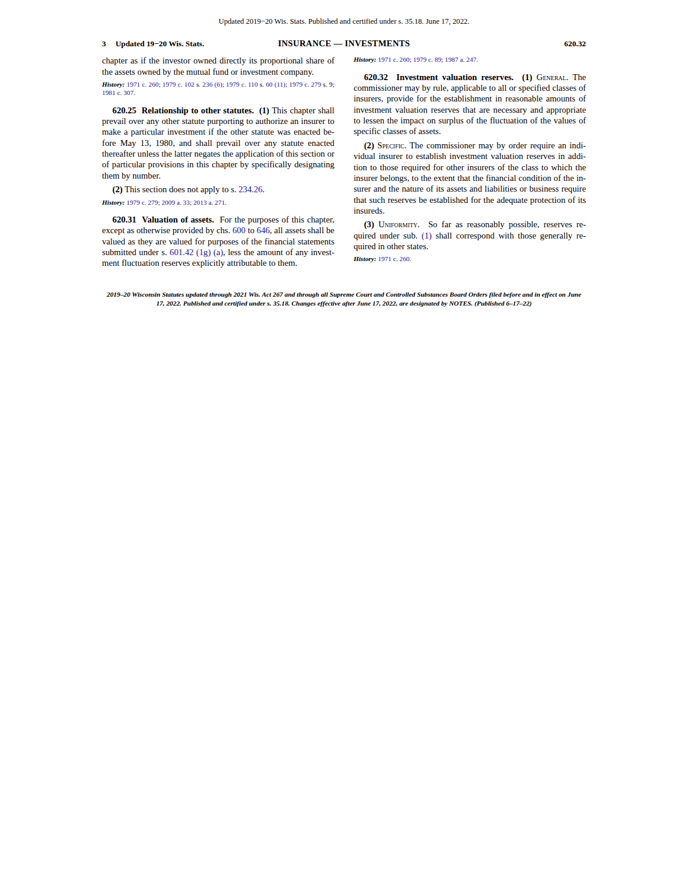Updated 2019−20 Wis. Stats. Published and certified under s. 35.18. June 17, 2022.
3 Updated 19−20 Wis. Stats.
INSURANCE — INVESTMENTS
620.32
chapter as if the investor owned directly its proportional share of the assets owned by the mutual fund or investment company.
History: 1971 c. 260; 1979 c. 102 s. 236 (6); 1979 c. 110 s. 60 (11); 1979 c. 279 s. 9; 1981 c. 307.
620.25 Relationship to other statutes. (1) This chapter shall prevail over any other statute purporting to authorize an insurer to make a particular investment if the other statute was enacted before May 13, 1980, and shall prevail over any statute enacted thereafter unless the latter negates the application of this section or of particular provisions in this chapter by specifically designating them by number.
(2) This section does not apply to s. 234.26.
History: 1979 c. 279; 2009 a. 33; 2013 a. 271.
620.31 Valuation of assets. For the purposes of this chapter, except as otherwise provided by chs. 600 to 646, all assets shall be valued as they are valued for purposes of the financial statements submitted under s. 601.42 (1g) (a), less the amount of any investment fluctuation reserves explicitly attributable to them.
History: 1971 c. 260; 1979 c. 89; 1987 a. 247.
620.32 Investment valuation reserves. (1) General. The commissioner may by rule, applicable to all or specified classes of insurers, provide for the establishment in reasonable amounts of investment valuation reserves that are necessary and appropriate to lessen the impact on surplus of the fluctuation of the values of specific classes of assets.
(2) Specific. The commissioner may by order require an individual insurer to establish investment valuation reserves in addition to those required for other insurers of the class to which the insurer belongs, to the extent that the financial condition of the insurer and the nature of its assets and liabilities or business require that such reserves be established for the adequate protection of its insureds.
(3) Uniformity. So far as reasonably possible, reserves required under sub. (1) shall correspond with those generally required in other states.
History: 1971 c. 260.
2019–20 Wisconsin Statutes updated through 2021 Wis. Act 267 and through all Supreme Court and Controlled Substances Board Orders filed before and in effect on June 17, 2022. Published and certified under s. 35.18. Changes effective after June 17, 2022, are designated by NOTES. (Published 6–17–22)